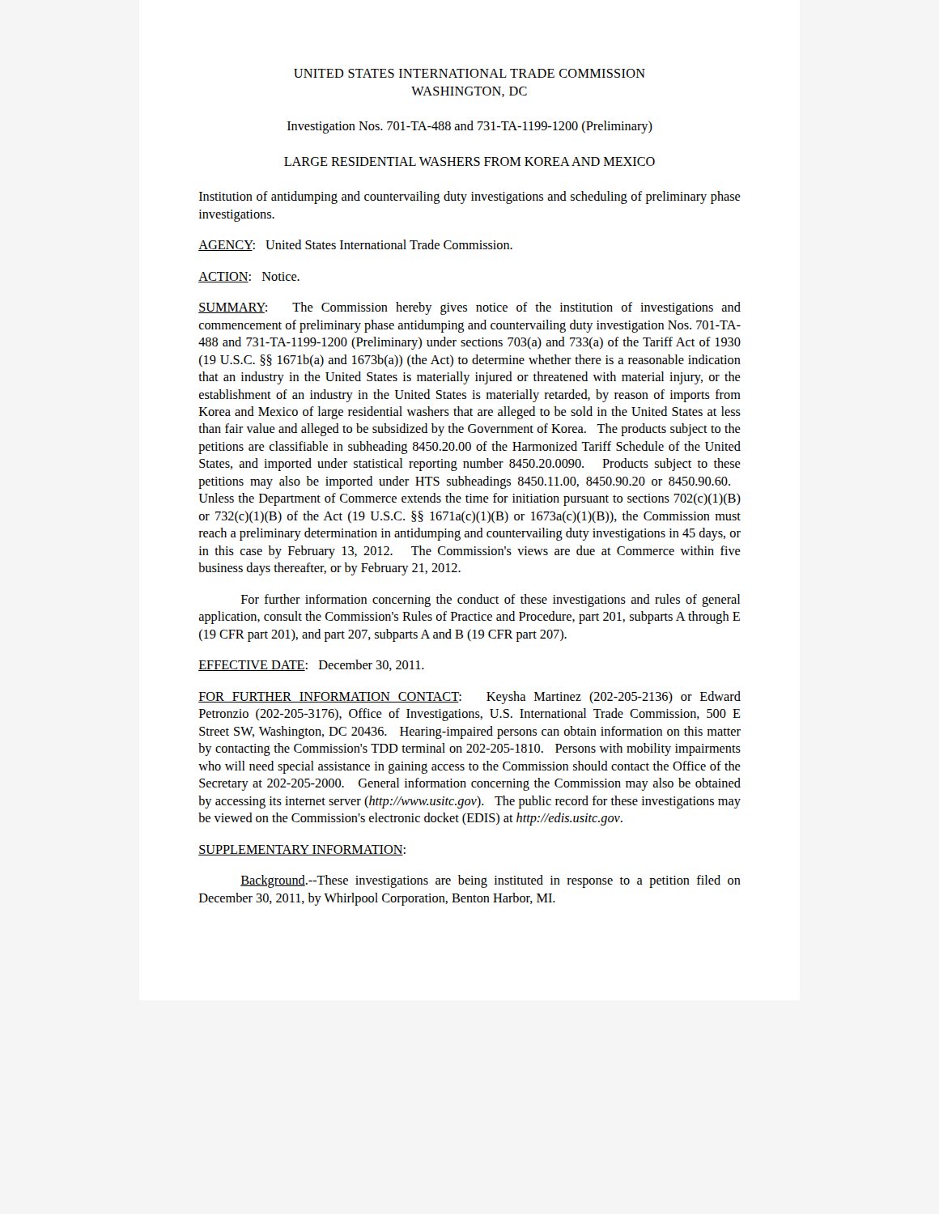UNITED STATES INTERNATIONAL TRADE COMMISSION
WASHINGTON, DC
Investigation Nos. 701-TA-488 and 731-TA-1199-1200 (Preliminary)
LARGE RESIDENTIAL WASHERS FROM KOREA AND MEXICO
Institution of antidumping and countervailing duty investigations and scheduling of preliminary phase investigations.
AGENCY: United States International Trade Commission.
ACTION: Notice.
SUMMARY: The Commission hereby gives notice of the institution of investigations and commencement of preliminary phase antidumping and countervailing duty investigation Nos. 701-TA-488 and 731-TA-1199-1200 (Preliminary) under sections 703(a) and 733(a) of the Tariff Act of 1930 (19 U.S.C. §§ 1671b(a) and 1673b(a)) (the Act) to determine whether there is a reasonable indication that an industry in the United States is materially injured or threatened with material injury, or the establishment of an industry in the United States is materially retarded, by reason of imports from Korea and Mexico of large residential washers that are alleged to be sold in the United States at less than fair value and alleged to be subsidized by the Government of Korea. The products subject to the petitions are classifiable in subheading 8450.20.00 of the Harmonized Tariff Schedule of the United States, and imported under statistical reporting number 8450.20.0090. Products subject to these petitions may also be imported under HTS subheadings 8450.11.00, 8450.90.20 or 8450.90.60. Unless the Department of Commerce extends the time for initiation pursuant to sections 702(c)(1)(B) or 732(c)(1)(B) of the Act (19 U.S.C. §§ 1671a(c)(1)(B) or 1673a(c)(1)(B)), the Commission must reach a preliminary determination in antidumping and countervailing duty investigations in 45 days, or in this case by February 13, 2012. The Commission's views are due at Commerce within five business days thereafter, or by February 21, 2012.
For further information concerning the conduct of these investigations and rules of general application, consult the Commission's Rules of Practice and Procedure, part 201, subparts A through E (19 CFR part 201), and part 207, subparts A and B (19 CFR part 207).
EFFECTIVE DATE: December 30, 2011.
FOR FURTHER INFORMATION CONTACT: Keysha Martinez (202-205-2136) or Edward Petronzio (202-205-3176), Office of Investigations, U.S. International Trade Commission, 500 E Street SW, Washington, DC 20436. Hearing-impaired persons can obtain information on this matter by contacting the Commission's TDD terminal on 202-205-1810. Persons with mobility impairments who will need special assistance in gaining access to the Commission should contact the Office of the Secretary at 202-205-2000. General information concerning the Commission may also be obtained by accessing its internet server (http://www.usitc.gov). The public record for these investigations may be viewed on the Commission's electronic docket (EDIS) at http://edis.usitc.gov.
SUPPLEMENTARY INFORMATION:
Background.--These investigations are being instituted in response to a petition filed on December 30, 2011, by Whirlpool Corporation, Benton Harbor, MI.